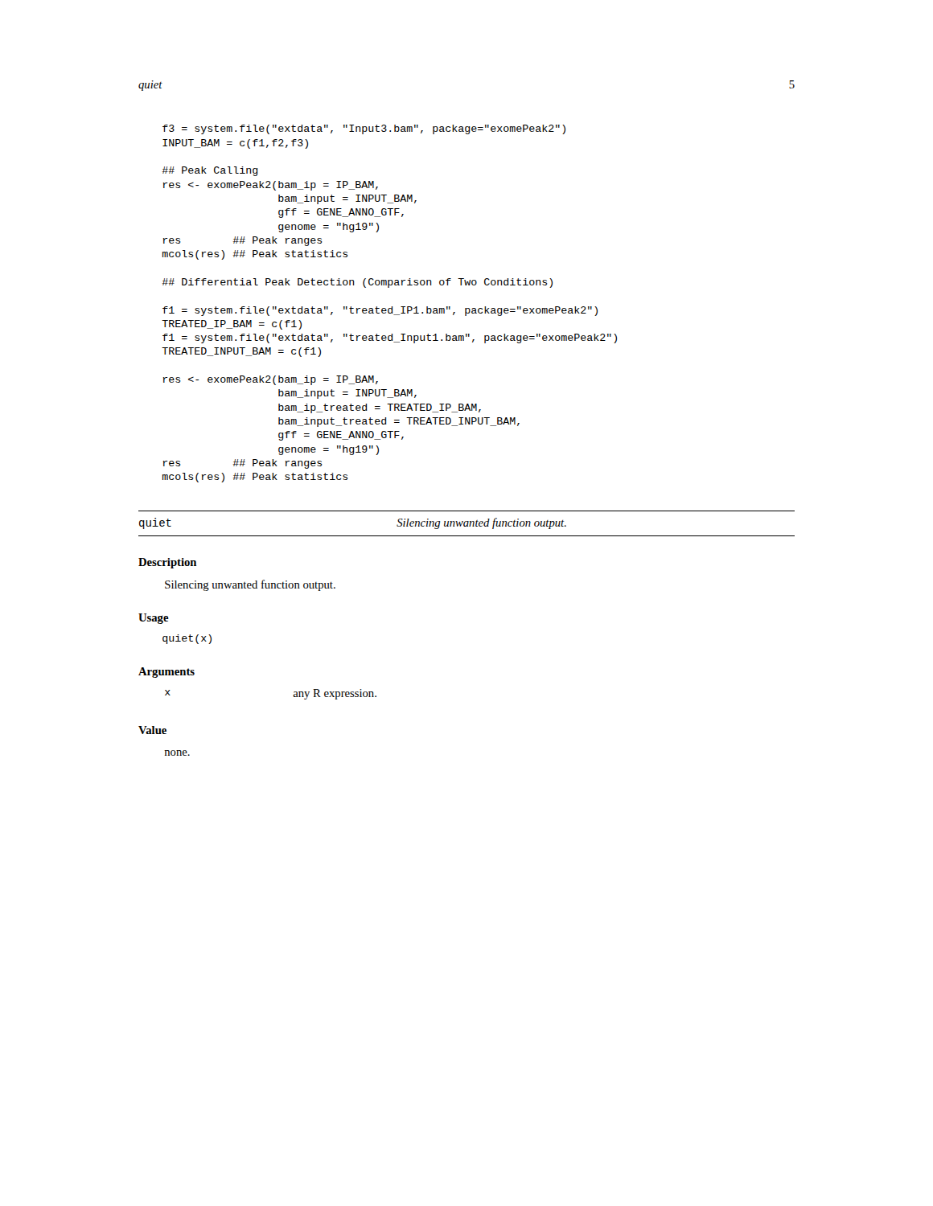quiet 5
f3 = system.file("extdata", "Input3.bam", package="exomePeak2")
INPUT_BAM = c(f1,f2,f3)

## Peak Calling
res <- exomePeak2(bam_ip = IP_BAM,
                  bam_input = INPUT_BAM,
                  gff = GENE_ANNO_GTF,
                  genome = "hg19")
res        ## Peak ranges
mcols(res) ## Peak statistics

## Differential Peak Detection (Comparison of Two Conditions)

f1 = system.file("extdata", "treated_IP1.bam", package="exomePeak2")
TREATED_IP_BAM = c(f1)
f1 = system.file("extdata", "treated_Input1.bam", package="exomePeak2")
TREATED_INPUT_BAM = c(f1)

res <- exomePeak2(bam_ip = IP_BAM,
                  bam_input = INPUT_BAM,
                  bam_ip_treated = TREATED_IP_BAM,
                  bam_input_treated = TREATED_INPUT_BAM,
                  gff = GENE_ANNO_GTF,
                  genome = "hg19")
res        ## Peak ranges
mcols(res) ## Peak statistics
quiet Silencing unwanted function output.
Description
Silencing unwanted function output.
Usage
quiet(x)
Arguments
| x | any R expression. |
Value
none.